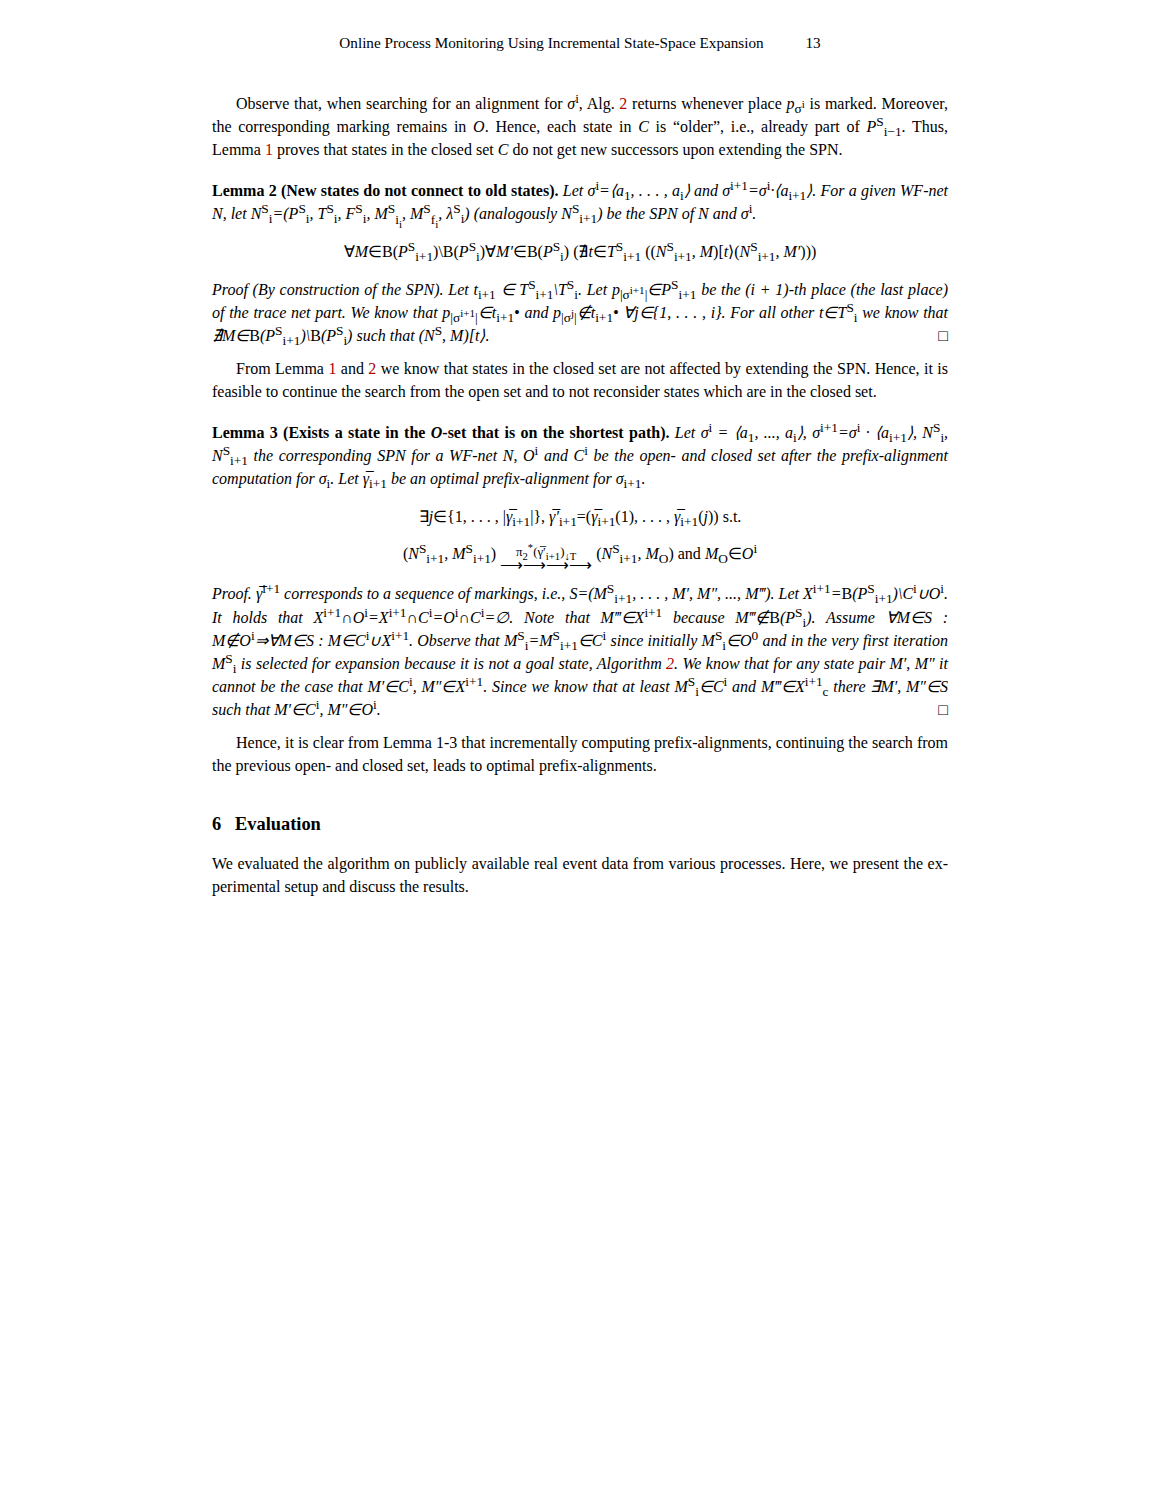Online Process Monitoring Using Incremental State-Space Expansion 13
Observe that, when searching for an alignment for σi, Alg. 2 returns whenever place pσi is marked. Moreover, the corresponding marking remains in O. Hence, each state in C is “older”, i.e., already part of PSi−1. Thus, Lemma 1 proves that states in the closed set C do not get new successors upon extending the SPN.
Lemma 2 (New states do not connect to old states). Let σi=⟨a1, . . . , ai⟩ and σi+1=σi·⟨ai+1⟩. For a given WF-net N, let NSi=(PSi, TSi, FSi, MSii, MSfi, λSi) (analogously NSi+1) be the SPN of N and σi.
∀M∈B(PSi+1)\B(PSi)∀M′∈B(PSi) (∄t∈TSi+1 ((NSi+1, M)[t⟩(NSi+1, M′)))
Proof (By construction of the SPN). Let ti+1 ∈ TSi+1\TSi. Let p|σi+1|∈PSi+1 be the (i + 1)-th place (the last place) of the trace net part. We know that p|σi+1|∈ti+1• and p|σj|∉ti+1• ∀j∈{1, . . . , i}. For all other t∈TSi we know that ∄M∈B(PSi+1)\B(PSi) such that (NS, M)[t⟩. □
From Lemma 1 and 2 we know that states in the closed set are not affected by extending the SPN. Hence, it is feasible to continue the search from the open set and to not reconsider states which are in the closed set.
Lemma 3 (Exists a state in the O-set that is on the shortest path). Let σi = ⟨a1, ..., ai⟩, σi+1=σi · ⟨ai+1⟩, NSi, NSi+1 the corresponding SPN for a WF-net N, Oi and Ci be the open- and closed set after the prefix-alignment computation for σi. Let γ̅i+1 be an optimal prefix-alignment for σi+1.
∃j∈{1, . . . , |γ̅i+1|}, γ̅′i+1=(γ̅i+1(1), . . . , γ̅i+1(j)) s.t.
(NSi+1, MSi+1) π2*(γ̅′i+1)↓T⟶⟶⟶⟶ (NSi+1, MO) and MO∈Oi
Proof. γ̅i+1 corresponds to a sequence of markings, i.e., S=(MSi+1, . . . , M′, M″, ..., M‴). Let Xi+1=B(PSi+1)\Ci∪Oi. It holds that Xi+1∩Oi=Xi+1∩Ci=Oi∩Ci=∅. Note that M‴∈Xi+1 because M‴∉B(PSi). Assume ∀M∈S : M∉Oi⇒∀M∈S : M∈Ci∪Xi+1. Observe that MSi=MSi+1∈Ci since initially MSi∈O0 and in the very first iteration MSi is selected for expansion because it is not a goal state, Algorithm 2. We know that for any state pair M′, M″ it cannot be the case that M′∈Ci, M″∈Xi+1. Since we know that at least MSi∈Ci and M‴∈Xi+1c there ∃M′, M″∈S such that M′∈Ci, M″∈Oi. □
Hence, it is clear from Lemma 1-3 that incrementally computing prefix-alignments, continuing the search from the previous open- and closed set, leads to optimal prefix-alignments.
6 Evaluation
We evaluated the algorithm on publicly available real event data from various processes. Here, we present the experimental setup and discuss the results.